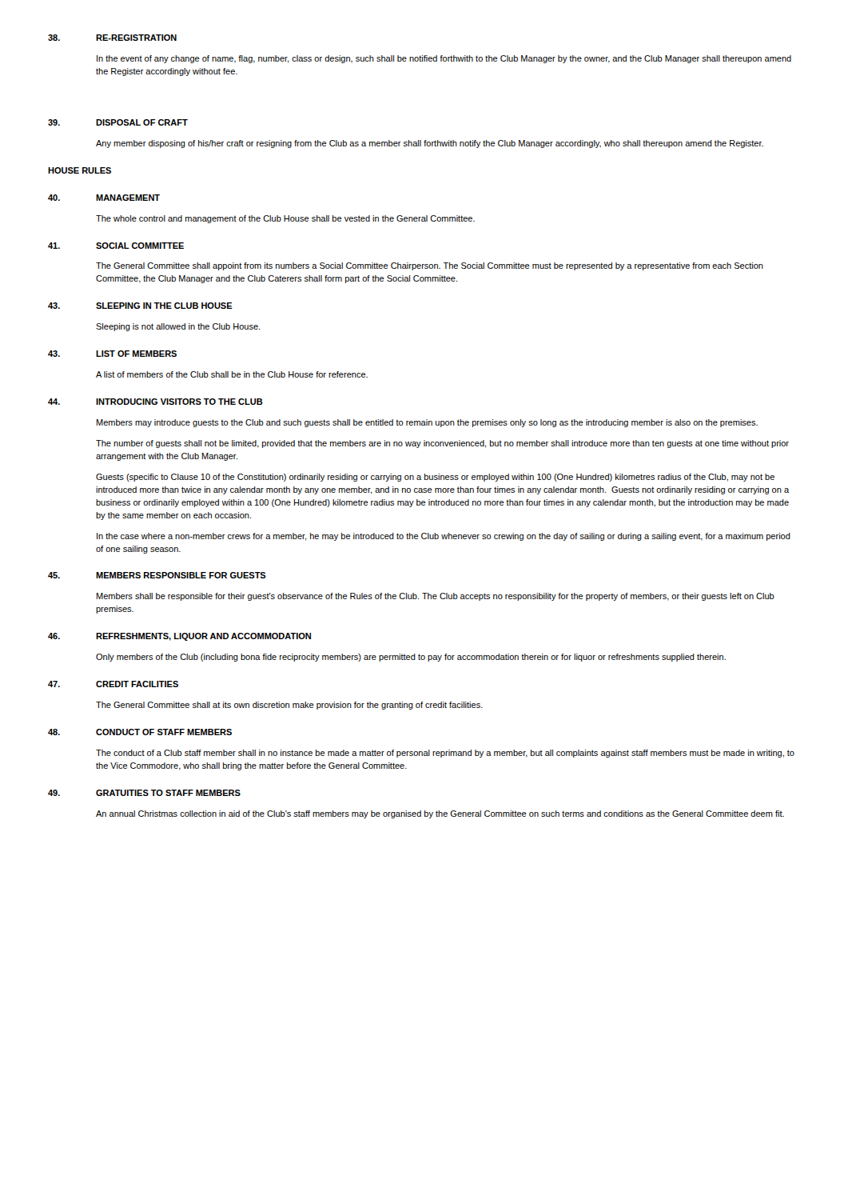38. Re-registration
In the event of any change of name, flag, number, class or design, such shall be notified forthwith to the Club Manager by the owner, and the Club Manager shall thereupon amend the Register accordingly without fee.
39. Disposal of Craft
Any member disposing of his/her craft or resigning from the Club as a member shall forthwith notify the Club Manager accordingly, who shall thereupon amend the Register.
House Rules
40. Management
The whole control and management of the Club House shall be vested in the General Committee.
41. Social Committee
The General Committee shall appoint from its numbers a Social Committee Chairperson. The Social Committee must be represented by a representative from each Section Committee, the Club Manager and the Club Caterers shall form part of the Social Committee.
43. Sleeping in the Club House
Sleeping is not allowed in the Club House.
43. List of Members
A list of members of the Club shall be in the Club House for reference.
44. Introducing Visitors to the Club
Members may introduce guests to the Club and such guests shall be entitled to remain upon the premises only so long as the introducing member is also on the premises.
The number of guests shall not be limited, provided that the members are in no way inconvenienced, but no member shall introduce more than ten guests at one time without prior arrangement with the Club Manager.
Guests (specific to Clause 10 of the Constitution) ordinarily residing or carrying on a business or employed within 100 (One Hundred) kilometres radius of the Club, may not be introduced more than twice in any calendar month by any one member, and in no case more than four times in any calendar month. Guests not ordinarily residing or carrying on a business or ordinarily employed within a 100 (One Hundred) kilometre radius may be introduced no more than four times in any calendar month, but the introduction may be made by the same member on each occasion.
In the case where a non-member crews for a member, he may be introduced to the Club whenever so crewing on the day of sailing or during a sailing event, for a maximum period of one sailing season.
45. Members Responsible for Guests
Members shall be responsible for their guest's observance of the Rules of the Club. The Club accepts no responsibility for the property of members, or their guests left on Club premises.
46. Refreshments, Liquor and Accommodation
Only members of the Club (including bona fide reciprocity members) are permitted to pay for accommodation therein or for liquor or refreshments supplied therein.
47. Credit Facilities
The General Committee shall at its own discretion make provision for the granting of credit facilities.
48. Conduct of Staff Members
The conduct of a Club staff member shall in no instance be made a matter of personal reprimand by a member, but all complaints against staff members must be made in writing, to the Vice Commodore, who shall bring the matter before the General Committee.
49. Gratuities to Staff Members
An annual Christmas collection in aid of the Club's staff members may be organised by the General Committee on such terms and conditions as the General Committee deem fit.